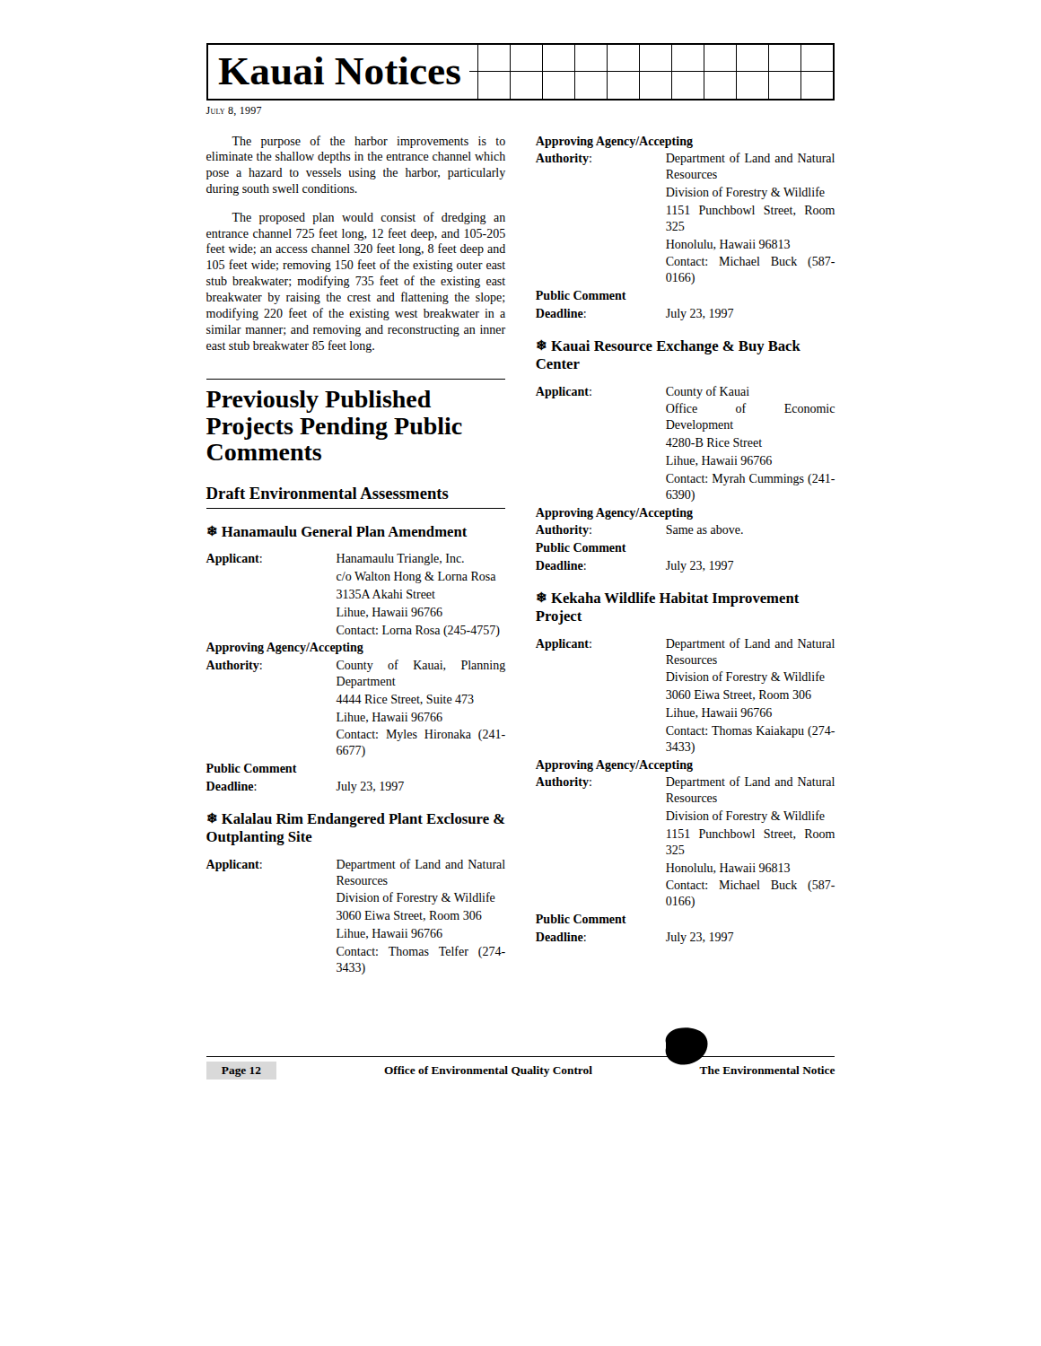Kauai Notices
July 8, 1997
The purpose of the harbor improvements is to eliminate the shallow depths in the entrance channel which pose a hazard to vessels using the harbor, particularly during south swell conditions.
The proposed plan would consist of dredging an entrance channel 725 feet long, 12 feet deep, and 105-205 feet wide; an access channel 320 feet long, 8 feet deep and 105 feet wide; removing 150 feet of the existing outer east stub breakwater; modifying 735 feet of the existing east breakwater by raising the crest and flattening the slope; modifying 220 feet of the existing west breakwater in a similar manner; and removing and reconstructing an inner east stub breakwater 85 feet long.
Previously Published Projects Pending Public Comments
Draft Environmental Assessments
❄ Hanamaulu General Plan Amendment
| Applicant : | Hanamaulu Triangle, Inc. |
| | c/o Walton Hong & Lorna Rosa |
| | 3135A Akahi Street |
| | Lihue, Hawaii 96766 |
| | Contact: Lorna Rosa (245-4757) |
| Approving Agency/Accepting |
| Authority : | County of Kauai, Planning Department |
| | 4444 Rice Street, Suite 473 |
| | Lihue, Hawaii 96766 |
| | Contact: Myles Hironaka (241-6677) |
| Public Comment |
| Deadline : | July 23, 1997 |
❄ Kalalau Rim Endangered Plant Exclosure & Outplanting Site
| Applicant : | Department of Land and Natural Resources |
| | Division of Forestry & Wildlife |
| | 3060 Eiwa Street, Room 306 |
| | Lihue, Hawaii 96766 |
| | Contact: Thomas Telfer (274-3433) |
| Approving Agency/Accepting |
| Authority : | Department of Land and Natural Resources |
| | Division of Forestry & Wildlife |
| | 1151 Punchbowl Street, Room 325 |
| | Honolulu, Hawaii 96813 |
| | Contact: Michael Buck (587-0166) |
| Public Comment |
| Deadline : | July 23, 1997 |
❄ Kauai Resource Exchange & Buy Back Center
| Applicant : | County of Kauai |
| | Office of Economic Development |
| | 4280-B Rice Street |
| | Lihue, Hawaii 96766 |
| | Contact: Myrah Cummings (241-6390) |
| Approving Agency/Accepting |
| Authority : | Same as above. |
| Public Comment |
| Deadline : | July 23, 1997 |
❄ Kekaha Wildlife Habitat Improvement Project
| Applicant : | Department of Land and Natural Resources |
| | Division of Forestry & Wildlife |
| | 3060 Eiwa Street, Room 306 |
| | Lihue, Hawaii 96766 |
| | Contact: Thomas Kaiakapu (274-3433) |
| Approving Agency/Accepting |
| Authority : | Department of Land and Natural Resources |
| | Division of Forestry & Wildlife |
| | 1151 Punchbowl Street, Room 325 |
| | Honolulu, Hawaii 96813 |
| | Contact: Michael Buck (587-0166) |
| Public Comment |
| Deadline : | July 23, 1997 |
Page 12
Office of Environmental Quality Control
The Environmental Notice